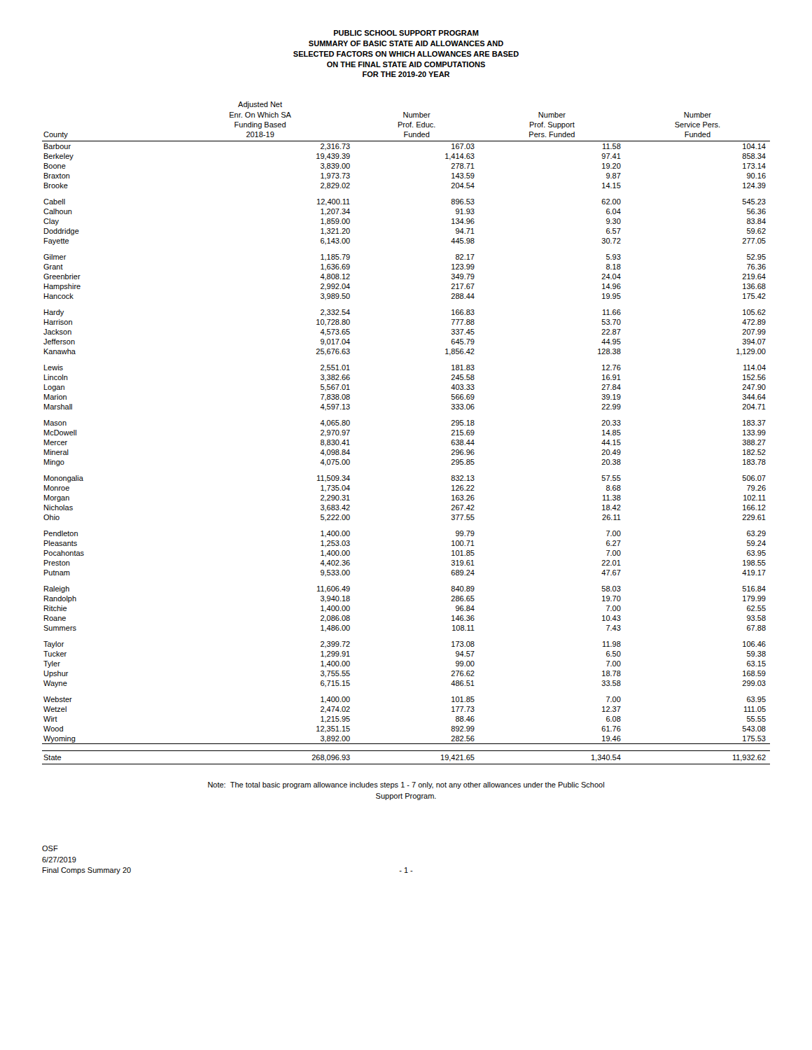PUBLIC SCHOOL SUPPORT PROGRAM
SUMMARY OF BASIC STATE AID ALLOWANCES AND
SELECTED FACTORS ON WHICH ALLOWANCES ARE BASED
ON THE FINAL STATE AID COMPUTATIONS
FOR THE 2019-20 YEAR
| | Adjusted Net | | | |
| --- | --- | --- | --- | --- |
| | Enr. On Which SA | Number | Number | Number |
| | Funding Based | Prof. Educ. | Prof. Support | Service Pers. |
| County | 2018-19 | Funded | Pers. Funded | Funded |
| Barbour | 2,316.73 | 167.03 | 11.58 | 104.14 |
| Berkeley | 19,439.39 | 1,414.63 | 97.41 | 858.34 |
| Boone | 3,839.00 | 278.71 | 19.20 | 173.14 |
| Braxton | 1,973.73 | 143.59 | 9.87 | 90.16 |
| Brooke | 2,829.02 | 204.54 | 14.15 | 124.39 |
| Cabell | 12,400.11 | 896.53 | 62.00 | 545.23 |
| Calhoun | 1,207.34 | 91.93 | 6.04 | 56.36 |
| Clay | 1,859.00 | 134.96 | 9.30 | 83.84 |
| Doddridge | 1,321.20 | 94.71 | 6.57 | 59.62 |
| Fayette | 6,143.00 | 445.98 | 30.72 | 277.05 |
| Gilmer | 1,185.79 | 82.17 | 5.93 | 52.95 |
| Grant | 1,636.69 | 123.99 | 8.18 | 76.36 |
| Greenbrier | 4,808.12 | 349.79 | 24.04 | 219.64 |
| Hampshire | 2,992.04 | 217.67 | 14.96 | 136.68 |
| Hancock | 3,989.50 | 288.44 | 19.95 | 175.42 |
| Hardy | 2,332.54 | 166.83 | 11.66 | 105.62 |
| Harrison | 10,728.80 | 777.88 | 53.70 | 472.89 |
| Jackson | 4,573.65 | 337.45 | 22.87 | 207.99 |
| Jefferson | 9,017.04 | 645.79 | 44.95 | 394.07 |
| Kanawha | 25,676.63 | 1,856.42 | 128.38 | 1,129.00 |
| Lewis | 2,551.01 | 181.83 | 12.76 | 114.04 |
| Lincoln | 3,382.66 | 245.58 | 16.91 | 152.56 |
| Logan | 5,567.01 | 403.33 | 27.84 | 247.90 |
| Marion | 7,838.08 | 566.69 | 39.19 | 344.64 |
| Marshall | 4,597.13 | 333.06 | 22.99 | 204.71 |
| Mason | 4,065.80 | 295.18 | 20.33 | 183.37 |
| McDowell | 2,970.97 | 215.69 | 14.85 | 133.99 |
| Mercer | 8,830.41 | 638.44 | 44.15 | 388.27 |
| Mineral | 4,098.84 | 296.96 | 20.49 | 182.52 |
| Mingo | 4,075.00 | 295.85 | 20.38 | 183.78 |
| Monongalia | 11,509.34 | 832.13 | 57.55 | 506.07 |
| Monroe | 1,735.04 | 126.22 | 8.68 | 79.26 |
| Morgan | 2,290.31 | 163.26 | 11.38 | 102.11 |
| Nicholas | 3,683.42 | 267.42 | 18.42 | 166.12 |
| Ohio | 5,222.00 | 377.55 | 26.11 | 229.61 |
| Pendleton | 1,400.00 | 99.79 | 7.00 | 63.29 |
| Pleasants | 1,253.03 | 100.71 | 6.27 | 59.24 |
| Pocahontas | 1,400.00 | 101.85 | 7.00 | 63.95 |
| Preston | 4,402.36 | 319.61 | 22.01 | 198.55 |
| Putnam | 9,533.00 | 689.24 | 47.67 | 419.17 |
| Raleigh | 11,606.49 | 840.89 | 58.03 | 516.84 |
| Randolph | 3,940.18 | 286.65 | 19.70 | 179.99 |
| Ritchie | 1,400.00 | 96.84 | 7.00 | 62.55 |
| Roane | 2,086.08 | 146.36 | 10.43 | 93.58 |
| Summers | 1,486.00 | 108.11 | 7.43 | 67.88 |
| Taylor | 2,399.72 | 173.08 | 11.98 | 106.46 |
| Tucker | 1,299.91 | 94.57 | 6.50 | 59.38 |
| Tyler | 1,400.00 | 99.00 | 7.00 | 63.15 |
| Upshur | 3,755.55 | 276.62 | 18.78 | 168.59 |
| Wayne | 6,715.15 | 486.51 | 33.58 | 299.03 |
| Webster | 1,400.00 | 101.85 | 7.00 | 63.95 |
| Wetzel | 2,474.02 | 177.73 | 12.37 | 111.05 |
| Wirt | 1,215.95 | 88.46 | 6.08 | 55.55 |
| Wood | 12,351.15 | 892.99 | 61.76 | 543.08 |
| Wyoming | 3,892.00 | 282.56 | 19.46 | 175.53 |
| State | 268,096.93 | 19,421.65 | 1,340.54 | 11,932.62 |
Note: The total basic program allowance includes steps 1 - 7 only, not any other allowances under the Public School
Support Program.
OSF
6/27/2019
Final Comps Summary 20 - 1 -